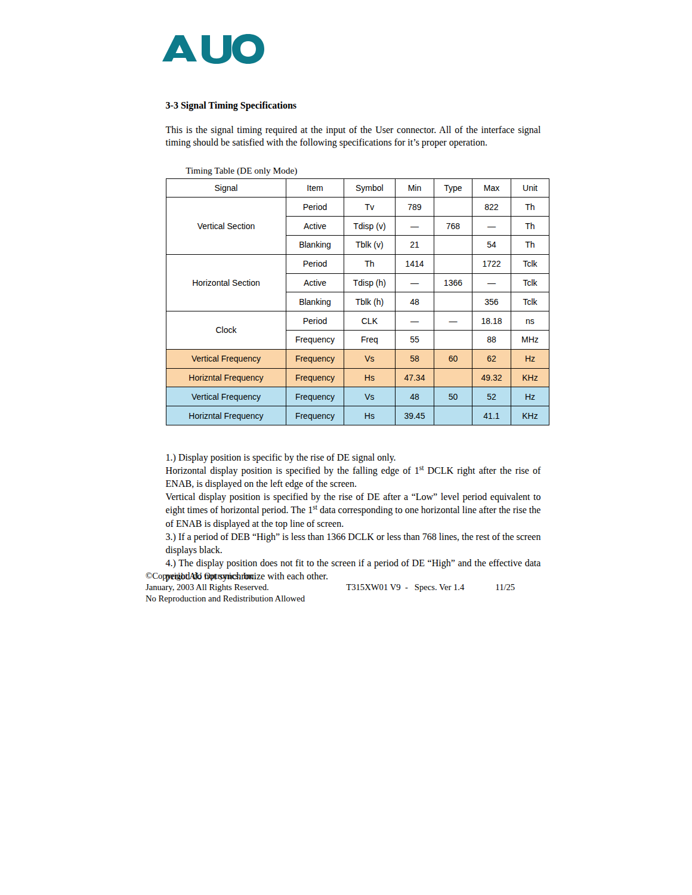3-3 Signal Timing Specifications
This is the signal timing required at the input of the User connector. All of the interface signal timing should be satisfied with the following specifications for it’s proper operation.
Timing Table (DE only Mode)
| Signal | Item | Symbol | Min | Type | Max | Unit |
| Vertical Section | Period | Tv | 789 | | 822 | Th |
| Active | Tdisp (v) | — | 768 | — | Th |
| Blanking | Tblk (v) | 21 | | 54 | Th |
| Horizontal Section | Period | Th | 1414 | | 1722 | Tclk |
| Active | Tdisp (h) | — | 1366 | — | Tclk |
| Blanking | Tblk (h) | 48 | | 356 | Tclk |
| Clock | Period | CLK | — | — | 18.18 | ns |
| Frequency | Freq | 55 | | 88 | MHz |
| Vertical Frequency | Frequency | Vs | 58 | 60 | 62 | Hz |
| Horizntal Frequency | Frequency | Hs | 47.34 | | 49.32 | KHz |
| Vertical Frequency | Frequency | Vs | 48 | 50 | 52 | Hz |
| Horizntal Frequency | Frequency | Hs | 39.45 | | 41.1 | KHz |
1.) Display position is specific by the rise of DE signal only.
Horizontal display position is specified by the falling edge of 1st DCLK right after the rise of ENAB, is displayed on the left edge of the screen.
Vertical display position is specified by the rise of DE after a “Low” level period equivalent to eight times of horizontal period. The 1st data corresponding to one horizontal line after the rise the of ENAB is displayed at the top line of screen.
3.) If a period of DEB “High” is less than 1366 DCLK or less than 768 lines, the rest of the screen displays black.
4.) The display position does not fit to the screen if a period of DE “High” and the effective data period do not synchronize with each other.
©Copyright AU Optronics, Inc.
January, 2003 All Rights Reserved. T315XW01 V9 - Specs. Ver 1.4 11/25
No Reproduction and Redistribution Allowed